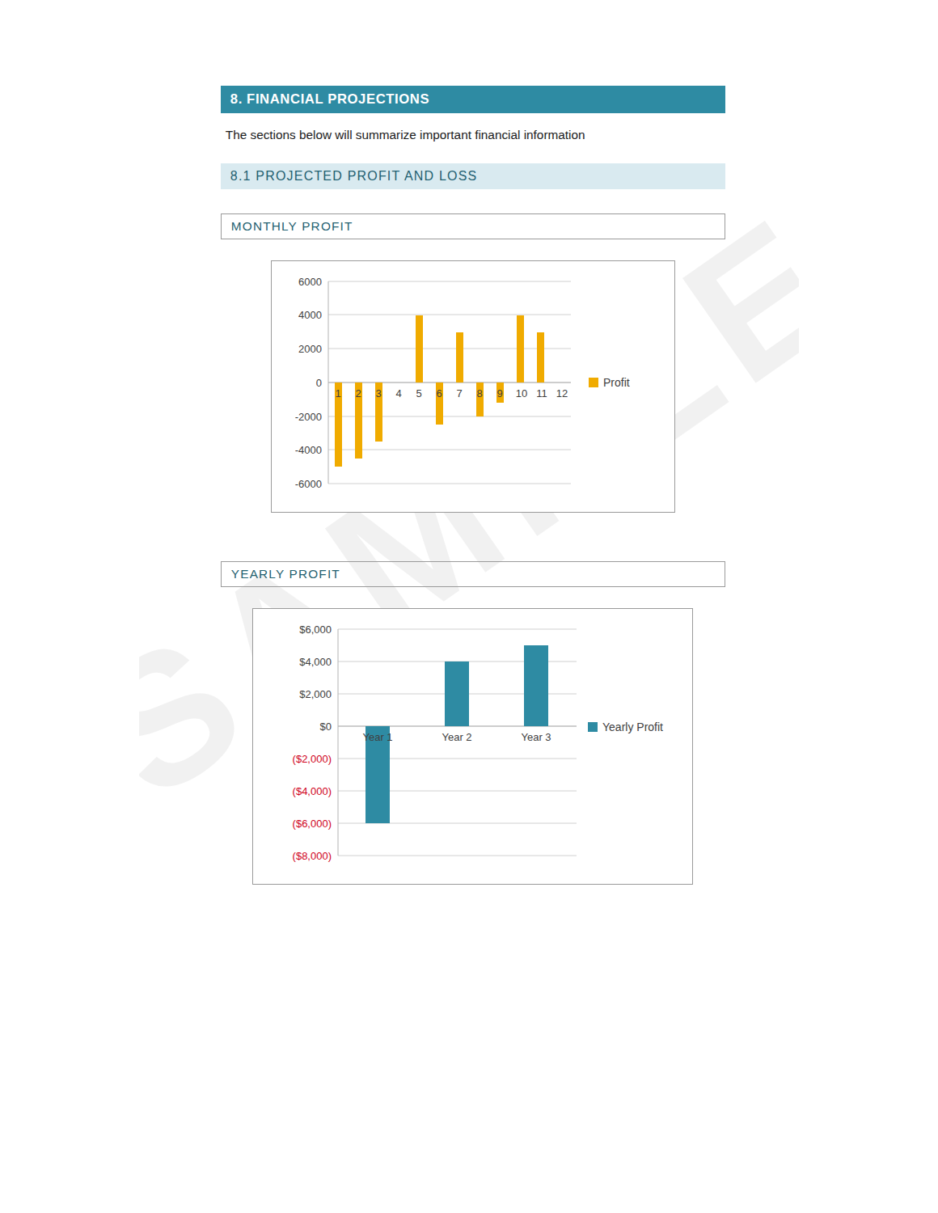SAMPLE
8. Financial Projections
The sections below will summarize important financial information
8.1 Projected Profit and Loss
Monthly Profit
6000 4000 2000 0 -2000 -4000 -6000 1 2 3 4 5 6 7 8 9 10 11 12 Profit
Yearly Profit
$6,000 $4,000 $2,000 $0 ($2,000) ($4,000) ($6,000) ($8,000) Year 1 Year 2 Year 3 Yearly Profit